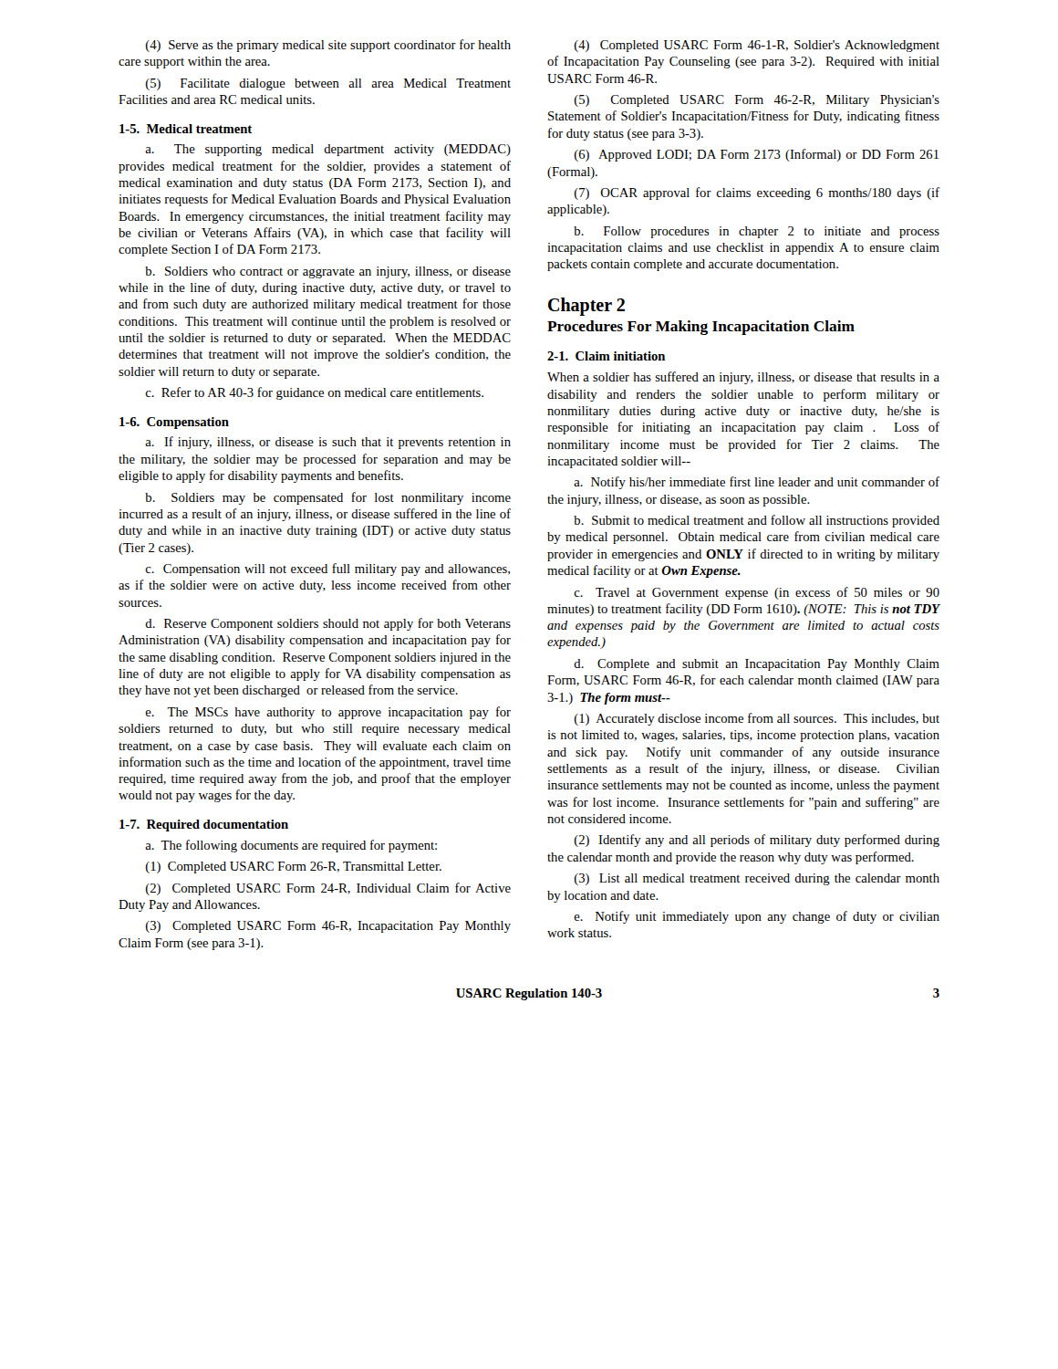(4) Serve as the primary medical site support coordinator for health care support within the area.
(5) Facilitate dialogue between all area Medical Treatment Facilities and area RC medical units.
1-5. Medical treatment
a. The supporting medical department activity (MEDDAC) provides medical treatment for the soldier, provides a statement of medical examination and duty status (DA Form 2173, Section I), and initiates requests for Medical Evaluation Boards and Physical Evaluation Boards. In emergency circumstances, the initial treatment facility may be civilian or Veterans Affairs (VA), in which case that facility will complete Section I of DA Form 2173.
b. Soldiers who contract or aggravate an injury, illness, or disease while in the line of duty, during inactive duty, active duty, or travel to and from such duty are authorized military medical treatment for those conditions. This treatment will continue until the problem is resolved or until the soldier is returned to duty or separated. When the MEDDAC determines that treatment will not improve the soldier's condition, the soldier will return to duty or separate.
c. Refer to AR 40-3 for guidance on medical care entitlements.
1-6. Compensation
a. If injury, illness, or disease is such that it prevents retention in the military, the soldier may be processed for separation and may be eligible to apply for disability payments and benefits.
b. Soldiers may be compensated for lost nonmilitary income incurred as a result of an injury, illness, or disease suffered in the line of duty and while in an inactive duty training (IDT) or active duty status (Tier 2 cases).
c. Compensation will not exceed full military pay and allowances, as if the soldier were on active duty, less income received from other sources.
d. Reserve Component soldiers should not apply for both Veterans Administration (VA) disability compensation and incapacitation pay for the same disabling condition. Reserve Component soldiers injured in the line of duty are not eligible to apply for VA disability compensation as they have not yet been discharged or released from the service.
e. The MSCs have authority to approve incapacitation pay for soldiers returned to duty, but who still require necessary medical treatment, on a case by case basis. They will evaluate each claim on information such as the time and location of the appointment, travel time required, time required away from the job, and proof that the employer would not pay wages for the day.
1-7. Required documentation
a. The following documents are required for payment:
(1) Completed USARC Form 26-R, Transmittal Letter.
(2) Completed USARC Form 24-R, Individual Claim for Active Duty Pay and Allowances.
(3) Completed USARC Form 46-R, Incapacitation Pay Monthly Claim Form (see para 3-1).
(4) Completed USARC Form 46-1-R, Soldier's Acknowledgment of Incapacitation Pay Counseling (see para 3-2). Required with initial USARC Form 46-R.
(5) Completed USARC Form 46-2-R, Military Physician's Statement of Soldier's Incapacitation/Fitness for Duty, indicating fitness for duty status (see para 3-3).
(6) Approved LODI; DA Form 2173 (Informal) or DD Form 261 (Formal).
(7) OCAR approval for claims exceeding 6 months/180 days (if applicable).
b. Follow procedures in chapter 2 to initiate and process incapacitation claims and use checklist in appendix A to ensure claim packets contain complete and accurate documentation.
Chapter 2Procedures For Making Incapacitation Claim
2-1. Claim initiation
When a soldier has suffered an injury, illness, or disease that results in a disability and renders the soldier unable to perform military or nonmilitary duties during active duty or inactive duty, he/she is responsible for initiating an incapacitation pay claim . Loss of nonmilitary income must be provided for Tier 2 claims. The incapacitated soldier will--
a. Notify his/her immediate first line leader and unit commander of the injury, illness, or disease, as soon as possible.
b. Submit to medical treatment and follow all instructions provided by medical personnel. Obtain medical care from civilian medical care provider in emergencies and ONLY if directed to in writing by military medical facility or at Own Expense.
c. Travel at Government expense (in excess of 50 miles or 90 minutes) to treatment facility (DD Form 1610). (NOTE: This is not TDY and expenses paid by the Government are limited to actual costs expended.)
d. Complete and submit an Incapacitation Pay Monthly Claim Form, USARC Form 46-R, for each calendar month claimed (IAW para 3-1.) The form must--
(1) Accurately disclose income from all sources. This includes, but is not limited to, wages, salaries, tips, income protection plans, vacation and sick pay. Notify unit commander of any outside insurance settlements as a result of the injury, illness, or disease. Civilian insurance settlements may not be counted as income, unless the payment was for lost income. Insurance settlements for "pain and suffering" are not considered income.
(2) Identify any and all periods of military duty performed during the calendar month and provide the reason why duty was performed.
(3) List all medical treatment received during the calendar month by location and date.
e. Notify unit immediately upon any change of duty or civilian work status.
USARC Regulation 140-3 3